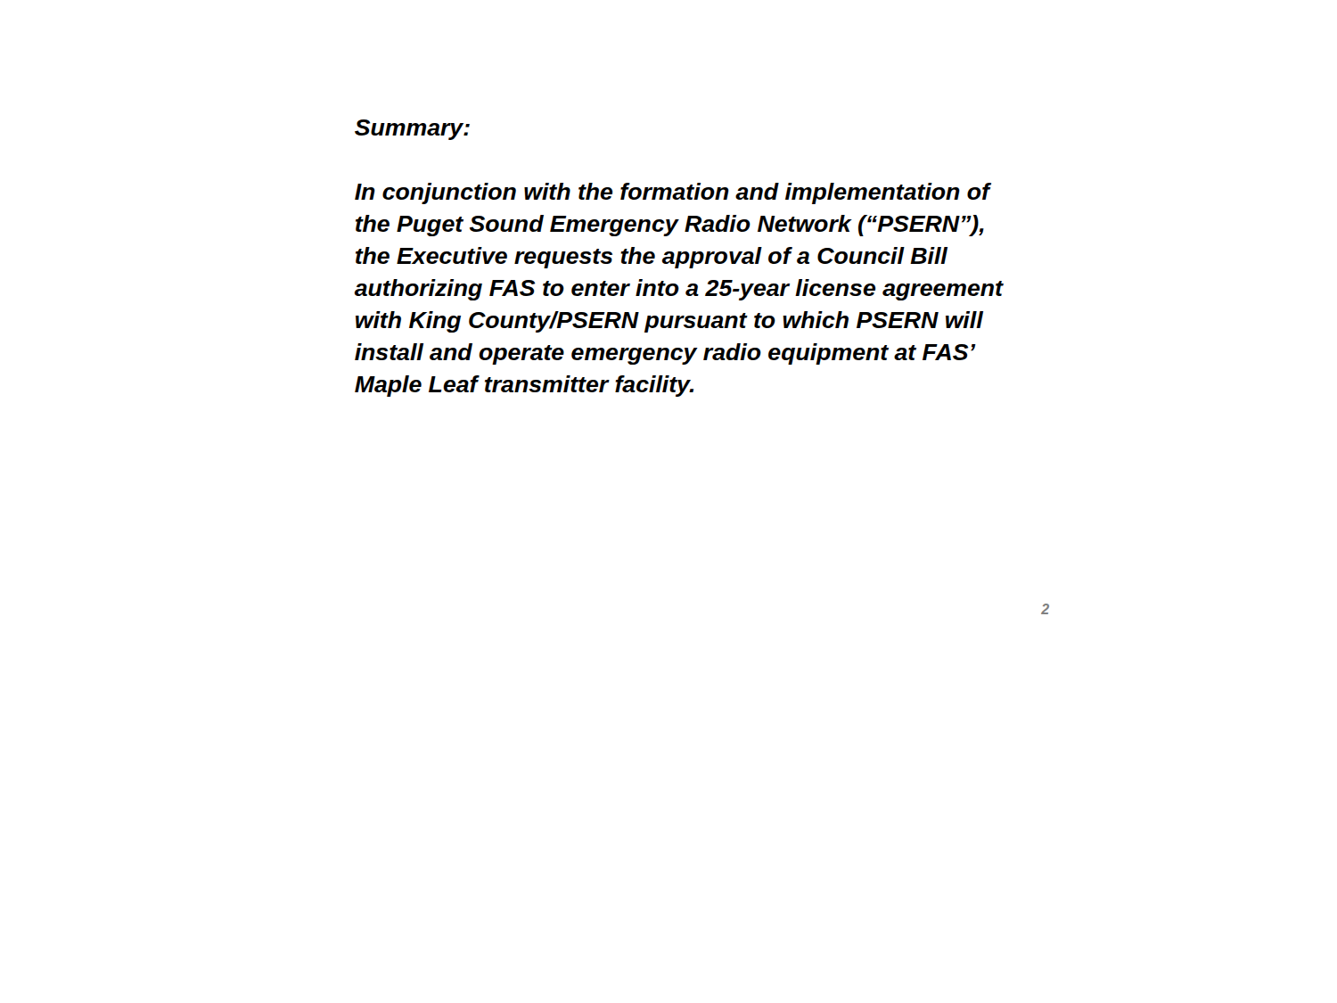Summary:
In conjunction with the formation and implementation of the Puget Sound Emergency Radio Network (“PSERN”), the Executive requests the approval of a Council Bill authorizing FAS to enter into a 25-year license agreement with King County/PSERN pursuant to which PSERN will install and operate emergency radio equipment at FAS’ Maple Leaf transmitter facility.
2